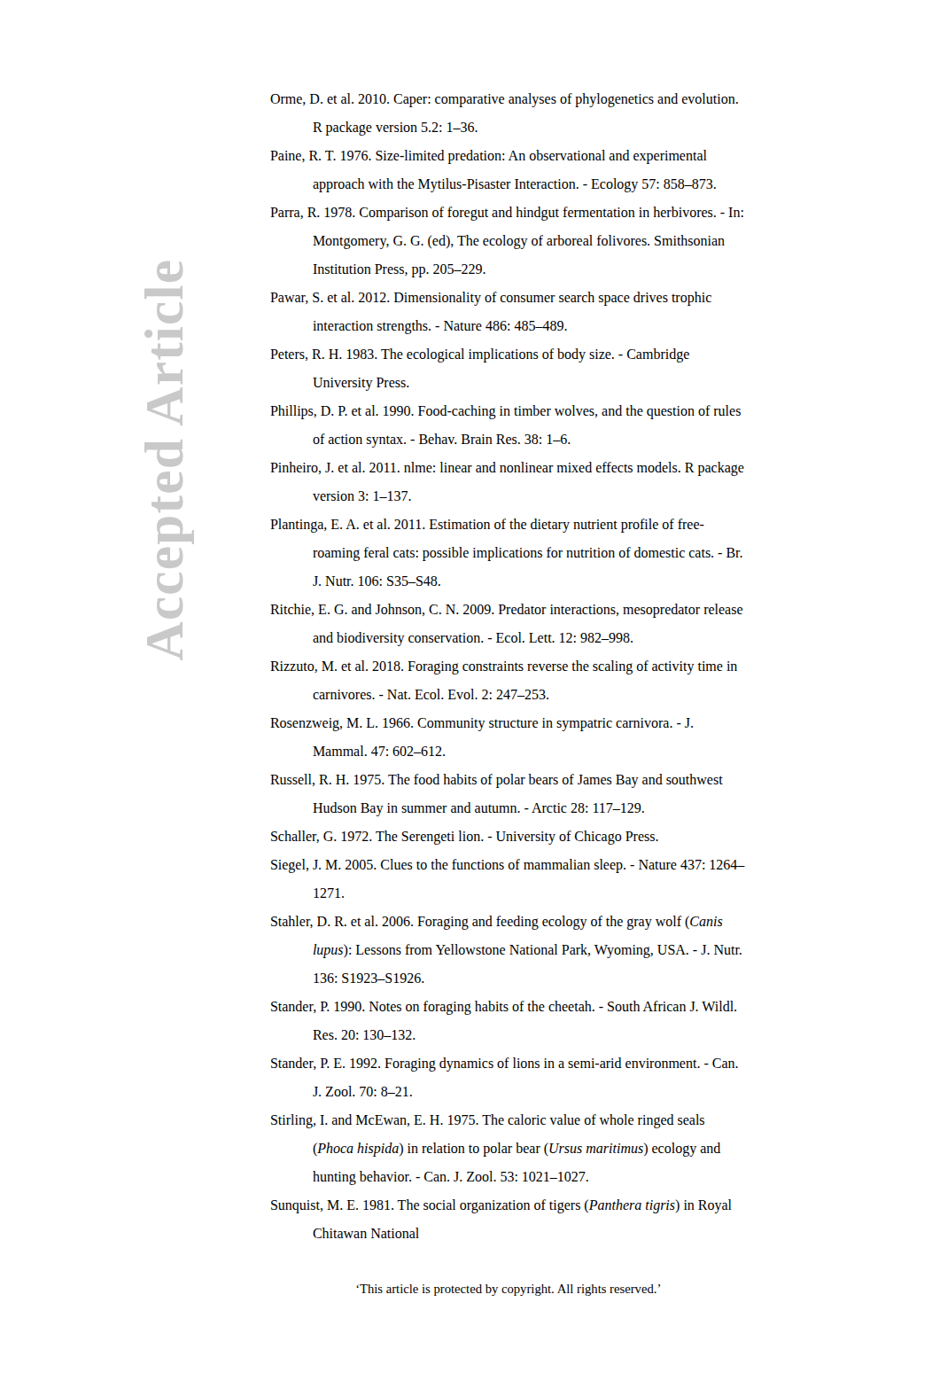Accepted Article
Orme, D. et al. 2010. Caper: comparative analyses of phylogenetics and evolution. R package version 5.2: 1–36.
Paine, R. T. 1976. Size-limited predation: An observational and experimental approach with the Mytilus-Pisaster Interaction. - Ecology 57: 858–873.
Parra, R. 1978. Comparison of foregut and hindgut fermentation in herbivores. - In: Montgomery, G. G. (ed), The ecology of arboreal folivores. Smithsonian Institution Press, pp. 205–229.
Pawar, S. et al. 2012. Dimensionality of consumer search space drives trophic interaction strengths. - Nature 486: 485–489.
Peters, R. H. 1983. The ecological implications of body size. - Cambridge University Press.
Phillips, D. P. et al. 1990. Food-caching in timber wolves, and the question of rules of action syntax. - Behav. Brain Res. 38: 1–6.
Pinheiro, J. et al. 2011. nlme: linear and nonlinear mixed effects models. R package version 3: 1–137.
Plantinga, E. A. et al. 2011. Estimation of the dietary nutrient profile of free-roaming feral cats: possible implications for nutrition of domestic cats. - Br. J. Nutr. 106: S35–S48.
Ritchie, E. G. and Johnson, C. N. 2009. Predator interactions, mesopredator release and biodiversity conservation. - Ecol. Lett. 12: 982–998.
Rizzuto, M. et al. 2018. Foraging constraints reverse the scaling of activity time in carnivores. - Nat. Ecol. Evol. 2: 247–253.
Rosenzweig, M. L. 1966. Community structure in sympatric carnivora. - J. Mammal. 47: 602–612.
Russell, R. H. 1975. The food habits of polar bears of James Bay and southwest Hudson Bay in summer and autumn. - Arctic 28: 117–129.
Schaller, G. 1972. The Serengeti lion. - University of Chicago Press.
Siegel, J. M. 2005. Clues to the functions of mammalian sleep. - Nature 437: 1264–1271.
Stahler, D. R. et al. 2006. Foraging and feeding ecology of the gray wolf (Canis lupus): Lessons from Yellowstone National Park, Wyoming, USA. - J. Nutr. 136: S1923–S1926.
Stander, P. 1990. Notes on foraging habits of the cheetah. - South African J. Wildl. Res. 20: 130–132.
Stander, P. E. 1992. Foraging dynamics of lions in a semi-arid environment. - Can. J. Zool. 70: 8–21.
Stirling, I. and McEwan, E. H. 1975. The caloric value of whole ringed seals (Phoca hispida) in relation to polar bear (Ursus maritimus) ecology and hunting behavior. - Can. J. Zool. 53: 1021–1027.
Sunquist, M. E. 1981. The social organization of tigers (Panthera tigris) in Royal Chitawan National
‘This article is protected by copyright. All rights reserved.’